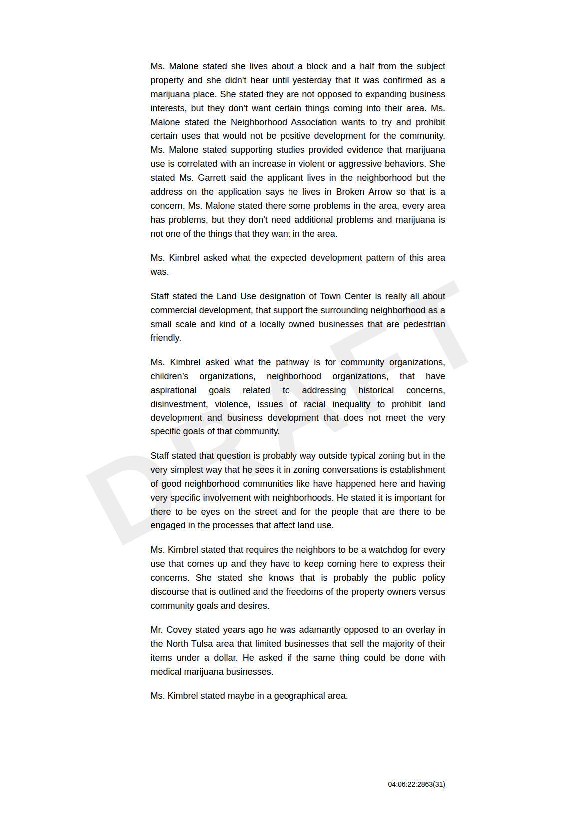DRAFT
Ms. Malone stated she lives about a block and a half from the subject property and she didn't hear until yesterday that it was confirmed as a marijuana place. She stated they are not opposed to expanding business interests, but they don't want certain things coming into their area. Ms. Malone stated the Neighborhood Association wants to try and prohibit certain uses that would not be positive development for the community. Ms. Malone stated supporting studies provided evidence that marijuana use is correlated with an increase in violent or aggressive behaviors. She stated Ms. Garrett said the applicant lives in the neighborhood but the address on the application says he lives in Broken Arrow so that is a concern. Ms. Malone stated there some problems in the area, every area has problems, but they don't need additional problems and marijuana is not one of the things that they want in the area.
Ms. Kimbrel asked what the expected development pattern of this area was.
Staff stated the Land Use designation of Town Center is really all about commercial development, that support the surrounding neighborhood as a small scale and kind of a locally owned businesses that are pedestrian friendly.
Ms. Kimbrel asked what the pathway is for community organizations, children’s organizations, neighborhood organizations, that have aspirational goals related to addressing historical concerns, disinvestment, violence, issues of racial inequality to prohibit land development and business development that does not meet the very specific goals of that community.
Staff stated that question is probably way outside typical zoning but in the very simplest way that he sees it in zoning conversations is establishment of good neighborhood communities like have happened here and having very specific involvement with neighborhoods. He stated it is important for there to be eyes on the street and for the people that are there to be engaged in the processes that affect land use.
Ms. Kimbrel stated that requires the neighbors to be a watchdog for every use that comes up and they have to keep coming here to express their concerns. She stated she knows that is probably the public policy discourse that is outlined and the freedoms of the property owners versus community goals and desires.
Mr. Covey stated years ago he was adamantly opposed to an overlay in the North Tulsa area that limited businesses that sell the majority of their items under a dollar. He asked if the same thing could be done with medical marijuana businesses.
Ms. Kimbrel stated maybe in a geographical area.
04:06:22:2863(31)